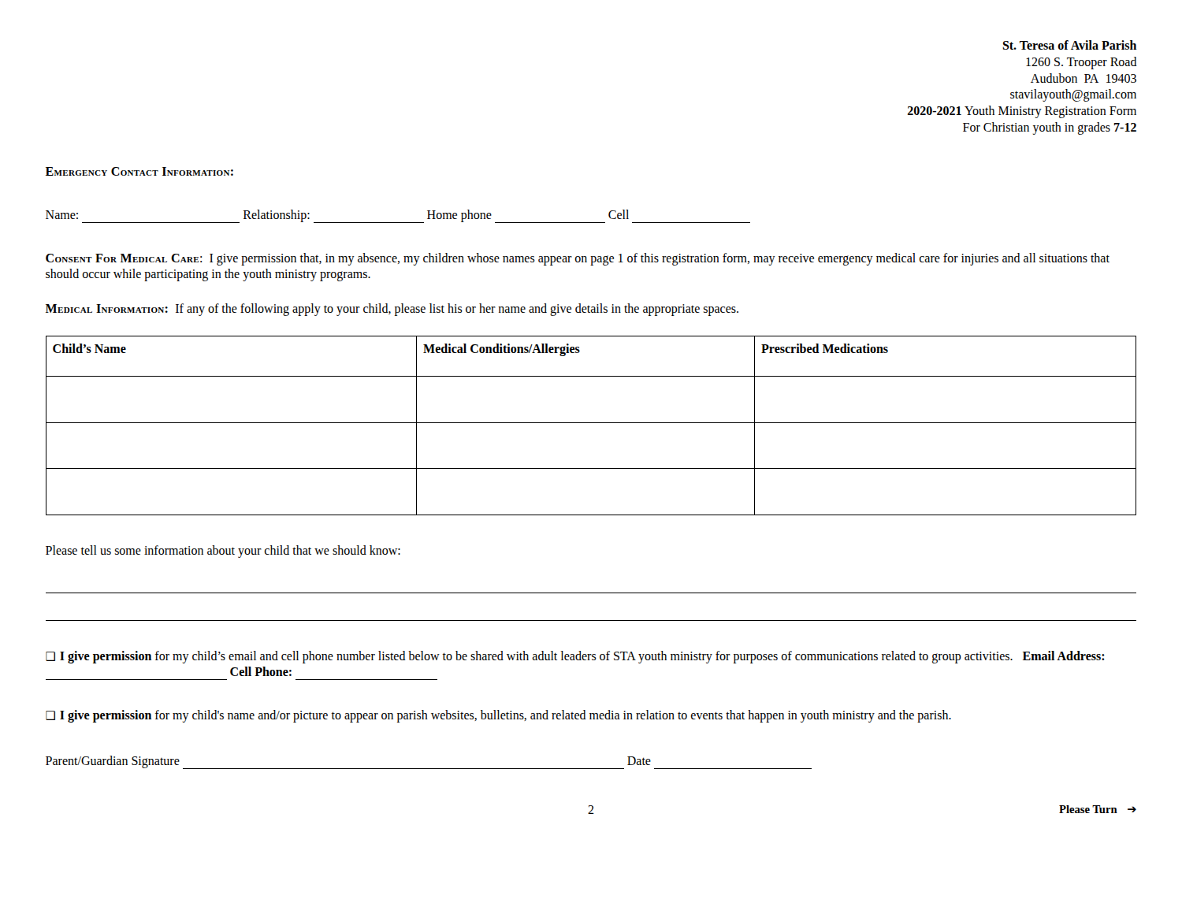St. Teresa of Avila Parish
1260 S. Trooper Road
Audubon PA 19403
stavilayouth@gmail.com
2020-2021 Youth Ministry Registration Form
For Christian youth in grades 7-12
Emergency Contact Information:
Name: Relationship: Home phone Cell
Consent For Medical Care: I give permission that, in my absence, my children whose names appear on page 1 of this registration form, may receive emergency medical care for injuries and all situations that should occur while participating in the youth ministry programs.
Medical Information: If any of the following apply to your child, please list his or her name and give details in the appropriate spaces.
| Child’s Name | Medical Conditions/Allergies | Prescribed Medications |
| --- | --- | --- |
Please tell us some information about your child that we should know:
❑I give permission for my child’s email and cell phone number listed below to be shared with adult leaders of STA youth ministry for purposes of communications related to group activities. Email Address: Cell Phone:
❑I give permission for my child's name and/or picture to appear on parish websites, bulletins, and related media in relation to events that happen in youth ministry and the parish.
Parent/Guardian Signature Date
2
Please Turn ➔